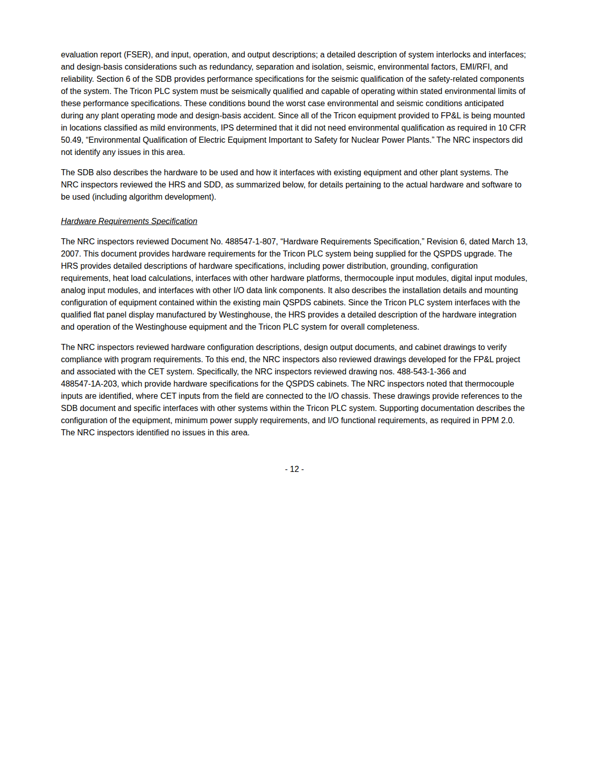evaluation report (FSER), and input, operation, and output descriptions; a detailed description of system interlocks and interfaces; and design-basis considerations such as redundancy, separation and isolation, seismic, environmental factors, EMI/RFI, and reliability. Section 6 of the SDB provides performance specifications for the seismic qualification of the safety-related components of the system. The Tricon PLC system must be seismically qualified and capable of operating within stated environmental limits of these performance specifications. These conditions bound the worst case environmental and seismic conditions anticipated during any plant operating mode and design-basis accident. Since all of the Tricon equipment provided to FP&L is being mounted in locations classified as mild environments, IPS determined that it did not need environmental qualification as required in 10 CFR 50.49, “Environmental Qualification of Electric Equipment Important to Safety for Nuclear Power Plants.” The NRC inspectors did not identify any issues in this area.
The SDB also describes the hardware to be used and how it interfaces with existing equipment and other plant systems. The NRC inspectors reviewed the HRS and SDD, as summarized below, for details pertaining to the actual hardware and software to be used (including algorithm development).
Hardware Requirements Specification
The NRC inspectors reviewed Document No. 488547-1-807, “Hardware Requirements Specification,” Revision 6, dated March 13, 2007. This document provides hardware requirements for the Tricon PLC system being supplied for the QSPDS upgrade. The HRS provides detailed descriptions of hardware specifications, including power distribution, grounding, configuration requirements, heat load calculations, interfaces with other hardware platforms, thermocouple input modules, digital input modules, analog input modules, and interfaces with other I/O data link components. It also describes the installation details and mounting configuration of equipment contained within the existing main QSPDS cabinets. Since the Tricon PLC system interfaces with the qualified flat panel display manufactured by Westinghouse, the HRS provides a detailed description of the hardware integration and operation of the Westinghouse equipment and the Tricon PLC system for overall completeness.
The NRC inspectors reviewed hardware configuration descriptions, design output documents, and cabinet drawings to verify compliance with program requirements. To this end, the NRC inspectors also reviewed drawings developed for the FP&L project and associated with the CET system. Specifically, the NRC inspectors reviewed drawing nos. 488-543-1-366 and
488547-1A-203, which provide hardware specifications for the QSPDS cabinets. The NRC inspectors noted that thermocouple inputs are identified, where CET inputs from the field are connected to the I/O chassis. These drawings provide references to the SDB document and specific interfaces with other systems within the Tricon PLC system. Supporting documentation describes the configuration of the equipment, minimum power supply requirements, and I/O functional requirements, as required in PPM 2.0. The NRC inspectors identified no issues in this area.
- 12 -